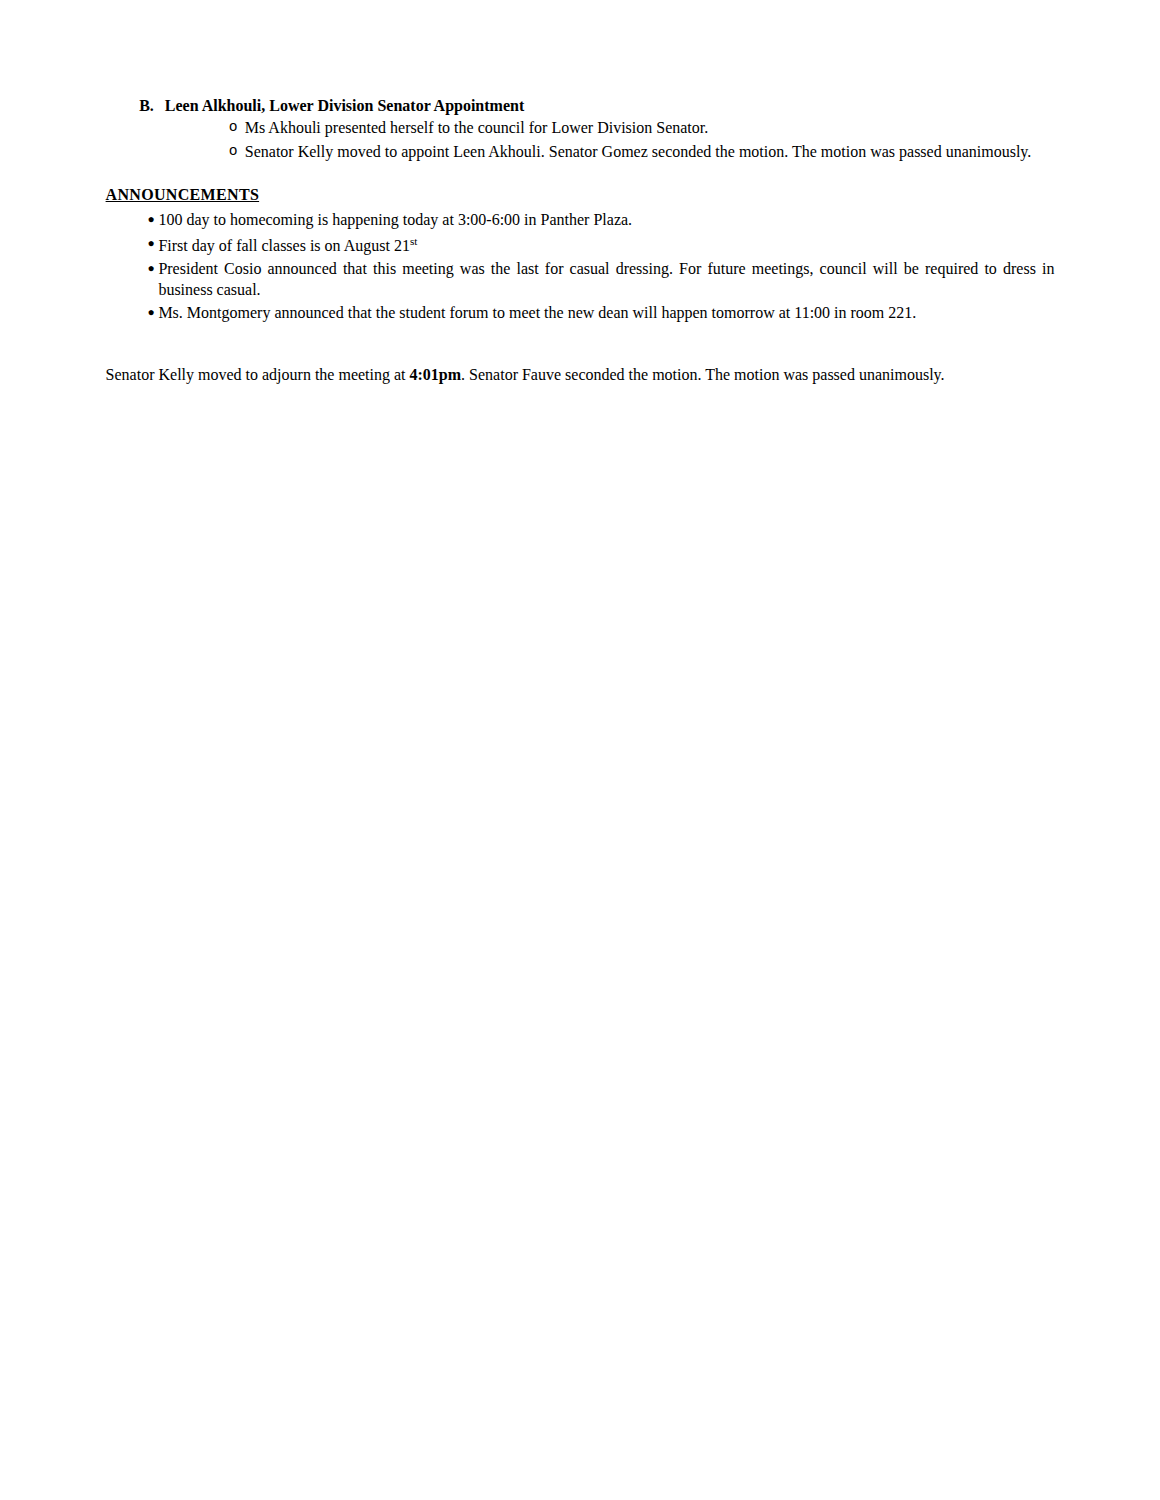B. Leen Alkhouli, Lower Division Senator Appointment
Ms Akhouli presented herself to the council for Lower Division Senator.
Senator Kelly moved to appoint Leen Akhouli. Senator Gomez seconded the motion. The motion was passed unanimously.
ANNOUNCEMENTS
100 day to homecoming is happening today at 3:00-6:00 in Panther Plaza.
First day of fall classes is on August 21st
President Cosio announced that this meeting was the last for casual dressing. For future meetings, council will be required to dress in business casual.
Ms. Montgomery announced that the student forum to meet the new dean will happen tomorrow at 11:00 in room 221.
Senator Kelly moved to adjourn the meeting at 4:01pm. Senator Fauve seconded the motion. The motion was passed unanimously.